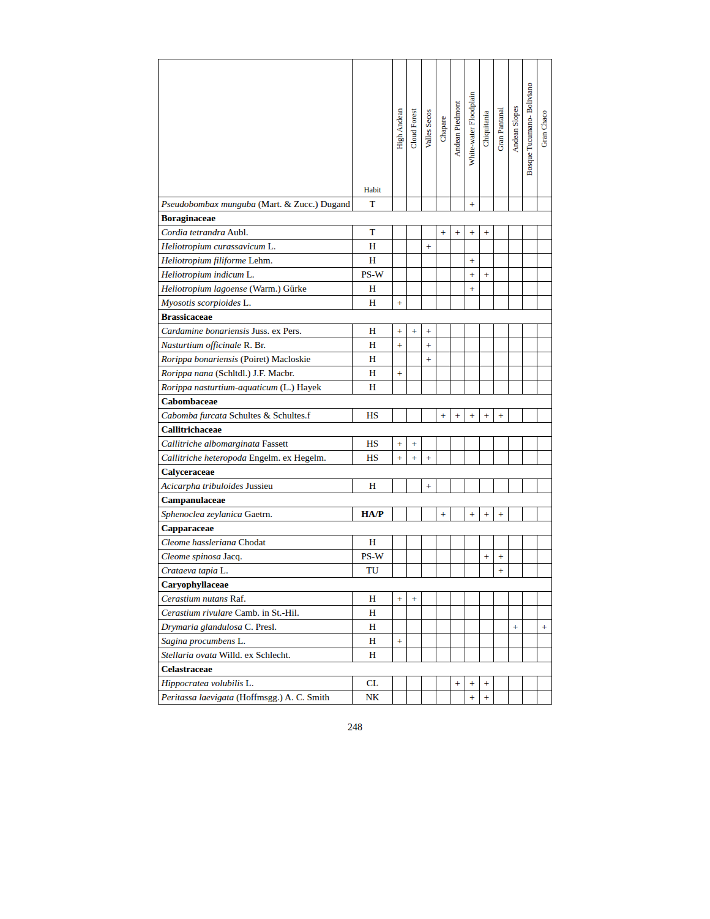| | Habit | High Andean | Cloud Forest | Valles Secos | Chapare | Andean Piedmont | White-water Floodplain | Chiquitania | Gran Pantanal | Andean Slopes | Bosque Tucumano- Boliviano | Gran Chaco |
| --- | --- | --- | --- | --- | --- | --- | --- | --- | --- | --- | --- | --- |
| Pseudobombax munguba (Mart. & Zucc.) Dugand | T | | | | | | + | | | | | |
| Boraginaceae |
| Cordia tetrandra Aubl. | T | | | | + | + | + | + | | | | |
| Heliotropium curassavicum L. | H | | | + | | | | | | | | |
| Heliotropium filiforme Lehm. | H | | | | | | + | | | | | |
| Heliotropium indicum L. | PS-W | | | | | | + | + | | | | |
| Heliotropium lagoense (Warm.) Gürke | H | | | | | | + | | | | | |
| Myosotis scorpioides L. | H | + | | | | | | | | | | |
| Brassicaceae |
| Cardamine bonariensis Juss. ex Pers. | H | + | + | + | | | | | | | | |
| Nasturtium officinale R. Br. | H | + | | + | | | | | | | | |
| Rorippa bonariensis (Poiret) Macloskie | H | | | + | | | | | | | | |
| Rorippa nana (Schltdl.) J.F. Macbr. | H | + | | | | | | | | | | |
| Rorippa nasturtium-aquaticum (L.) Hayek | H | | | | | | | | | | | |
| Cabombaceae |
| Cabomba furcata Schultes & Schultes.f | HS | | | | + | + | + | + | + | | | |
| Callitrichaceae |
| Callitriche albomarginata Fassett | HS | + | + | | | | | | | | | |
| Callitriche heteropoda Engelm. ex Hegelm. | HS | + | + | + | | | | | | | | |
| Calyceraceae |
| Acicarpha tribuloides Jussieu | H | | | + | | | | | | | | |
| Campanulaceae |
| Sphenoclea zeylanica Gaetrn. | HA/P | | | | + | | + | + | + | | | |
| Capparaceae |
| Cleome hassleriana Chodat | H | | | | | | | | | | | |
| Cleome spinosa Jacq. | PS-W | | | | | | | + | + | | | |
| Crataeva tapia L. | TU | | | | | | | | + | | | |
| Caryophyllaceae |
| Cerastium nutans Raf. | H | + | + | | | | | | | | | |
| Cerastium rivulare Camb. in St.-Hil. | H | | | | | | | | | | | |
| Drymaria glandulosa C. Presl. | H | | | | | | | | | + | | + |
| Sagina procumbens L. | H | + | | | | | | | | | | |
| Stellaria ovata Willd. ex Schlecht. | H | | | | | | | | | | | |
| Celastraceae |
| Hippocratea volubilis L. | CL | | | | | + | + | + | | | | |
| Peritassa laevigata (Hoffmsgg.) A. C. Smith | NK | | | | | | + | + | | | | |
248